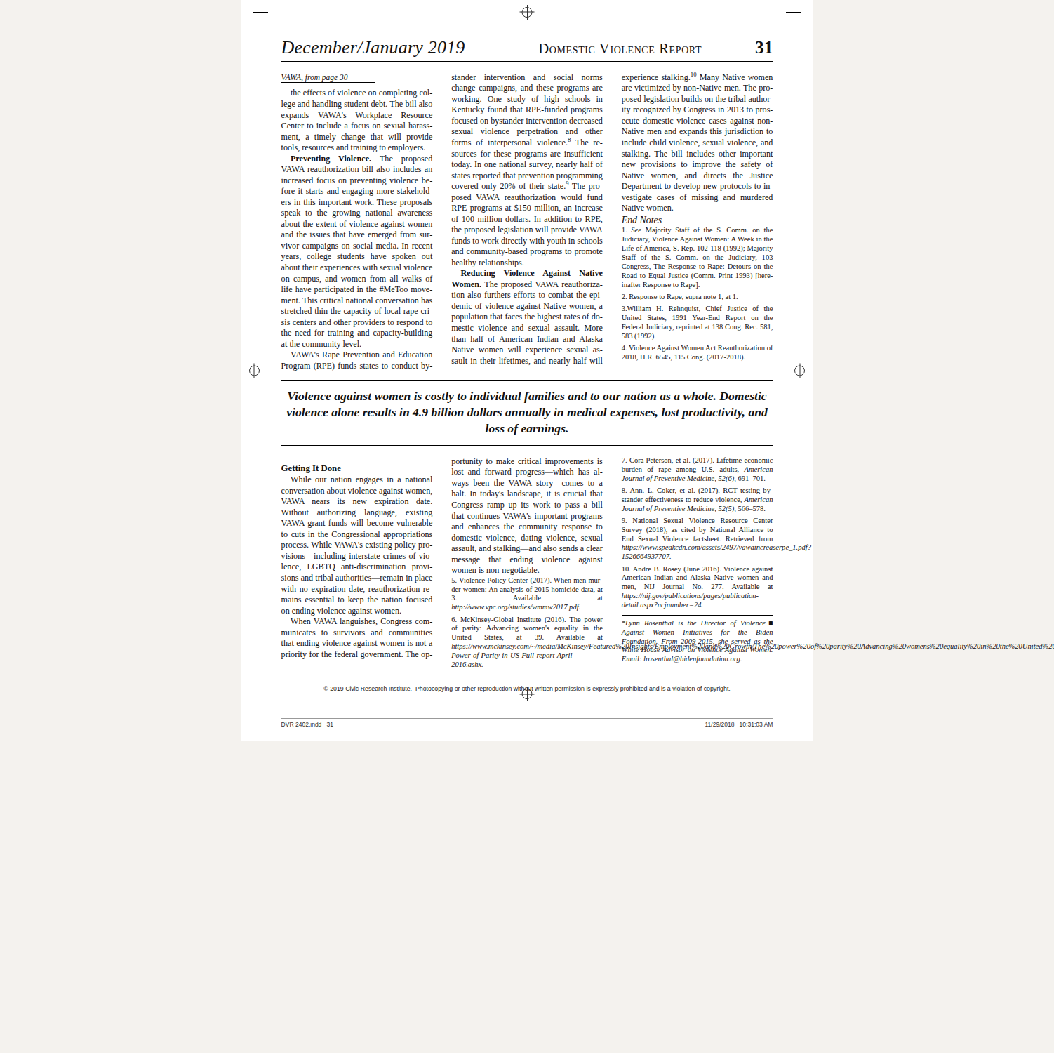December/January 2019 Domestic Violence Report 31
VAWA, from page 30
the effects of violence on completing college and handling student debt. The bill also expands VAWA's Workplace Resource Center to include a focus on sexual harassment, a timely change that will provide tools, resources and training to employers.
Preventing Violence. The proposed VAWA reauthorization bill also includes an increased focus on preventing violence before it starts and engaging more stakeholders in this important work. These proposals speak to the growing national awareness about the extent of violence against women and the issues that have emerged from survivor campaigns on social media. In recent years, college students have spoken out about their experiences with sexual violence on campus, and women from all walks of life have participated in the #MeToo movement. This critical national conversation has stretched thin the capacity of local rape crisis centers and other providers to respond to the need for training and capacity-building at the community level.
VAWA's Rape Prevention and Education Program (RPE) funds states to conduct bystander intervention and social norms change campaigns, and these programs are working. One study of high schools in Kentucky found that RPE-funded programs focused on bystander intervention decreased sexual violence perpetration and other forms of interpersonal violence.8 The resources for these programs are insufficient today. In one national survey, nearly half of states reported that prevention programming covered only 20% of their state.9 The proposed VAWA reauthorization would fund RPE programs at $150 million, an increase of 100 million dollars. In addition to RPE, the proposed legislation will provide VAWA funds to work directly with youth in schools and community-based programs to promote healthy relationships.
Reducing Violence Against Native Women. The proposed VAWA reauthorization also furthers efforts to combat the epidemic of violence against Native women, a population that faces the highest rates of domestic violence and sexual assault. More than half of American Indian and Alaska Native women will experience sexual assault in their lifetimes, and nearly half will experience stalking.10 Many Native women are victimized by non-Native men. The proposed legislation builds on the tribal authority recognized by Congress in 2013 to prosecute domestic violence cases against non-Native men and expands this jurisdiction to include child violence, sexual violence, and stalking. The bill includes other important new provisions to improve the safety of Native women, and directs the Justice Department to develop new protocols to investigate cases of missing and murdered Native women.
End Notes
1. See Majority Staff of the S. Comm. on the Judiciary, Violence Against Women: A Week in the Life of America, S. Rep. 102-118 (1992); Majority Staff of the S. Comm. on the Judiciary, 103 Congress, The Response to Rape: Detours on the Road to Equal Justice (Comm. Print 1993) [hereinafter Response to Rape].
2. Response to Rape, supra note 1, at 1.
3.William H. Rehnquist, Chief Justice of the United States, 1991 Year-End Report on the Federal Judiciary, reprinted at 138 Cong. Rec. 581, 583 (1992).
4. Violence Against Women Act Reauthorization of 2018, H.R. 6545, 115 Cong. (2017-2018).
Violence against women is costly to individual families and to our nation as a whole. Domestic violence alone results in 4.9 billion dollars annually in medical expenses, lost productivity, and loss of earnings.
Getting It Done
While our nation engages in a national conversation about violence against women, VAWA nears its new expiration date. Without authorizing language, existing VAWA grant funds will become vulnerable to cuts in the Congressional appropriations process. While VAWA's existing policy provisions—including interstate crimes of violence, LGBTQ anti-discrimination provisions and tribal authorities—remain in place with no expiration date, reauthorization remains essential to keep the nation focused on ending violence against women.
When VAWA languishes, Congress communicates to survivors and communities that ending violence against women is not a priority for the federal government. The opportunity to make critical improvements is lost and forward progress—which has always been the VAWA story—comes to a halt. In today's landscape, it is crucial that Congress ramp up its work to pass a bill that continues VAWA's important programs and enhances the community response to domestic violence, dating violence, sexual assault, and stalking—and also sends a clear message that ending violence against women is non-negotiable.
5. Violence Policy Center (2017). When men murder women: An analysis of 2015 homicide data, at 3. Available at http://www.vpc.org/studies/wmmw2017.pdf.
6. McKinsey-Global Institute (2016). The power of parity: Advancing women's equality in the United States, at 39. Available at https://www.mckinsey.com/~/media/McKinsey/Featured%20Insights/Employment%20and%20Growth/The%20power%20of%20parity%20Advancing%20womens%20equality%20in%20the%20United%20States/MGI-Power-of-Parity-in-US-Full-report-April-2016.ashx.
7. Cora Peterson, et al. (2017). Lifetime economic burden of rape among U.S. adults, American Journal of Preventive Medicine, 52(6), 691–701.
8. Ann. L. Coker, et al. (2017). RCT testing bystander effectiveness to reduce violence, American Journal of Preventive Medicine, 52(5), 566–578.
9. National Sexual Violence Resource Center Survey (2018), as cited by National Alliance to End Sexual Violence factsheet. Retrieved from https://www.speakcdn.com/assets/2497/vawaincreaserpe_1.pdf?1526664937707.
10. Andre B. Rosey (June 2016). Violence against American Indian and Alaska Native women and men, NIJ Journal No. 277. Available at https://nij.gov/publications/pages/publication-detail.aspx?ncjnumber=24.
■ *Lynn Rosenthal is the Director of Violence Against Women Initiatives for the Biden Foundation. From 2009-2015, she served as the White House Advisor on Violence Against Women. Email: lrosenthal@bidenfoundation.org.
© 2019 Civic Research Institute. Photocopying or other reproduction without written permission is expressly prohibited and is a violation of copyright.
DVR 2402.indd 31 11/29/2018 10:31:03 AM